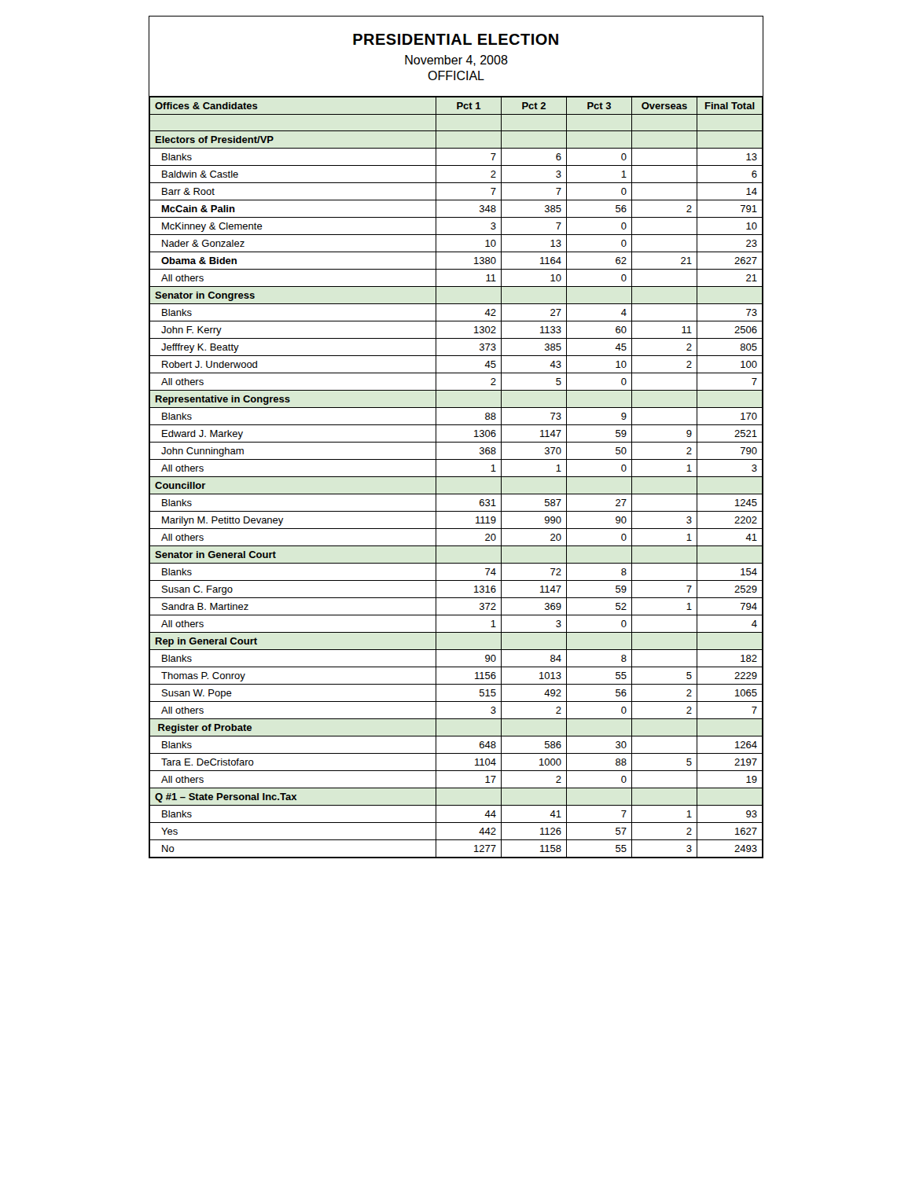PRESIDENTIAL ELECTION
November 4, 2008
OFFICIAL
| Offices & Candidates | Pct 1 | Pct 2 | Pct 3 | Overseas | Final Total |
| --- | --- | --- | --- | --- | --- |
| Electors of President/VP | | | | | |
| Blanks | 7 | 6 | 0 | | 13 |
| Baldwin & Castle | 2 | 3 | 1 | | 6 |
| Barr & Root | 7 | 7 | 0 | | 14 |
| McCain & Palin | 348 | 385 | 56 | 2 | 791 |
| McKinney & Clemente | 3 | 7 | 0 | | 10 |
| Nader & Gonzalez | 10 | 13 | 0 | | 23 |
| Obama & Biden | 1380 | 1164 | 62 | 21 | 2627 |
| All others | 11 | 10 | 0 | | 21 |
| Senator in Congress | | | | | |
| Blanks | 42 | 27 | 4 | | 73 |
| John F. Kerry | 1302 | 1133 | 60 | 11 | 2506 |
| Jefffrey K. Beatty | 373 | 385 | 45 | 2 | 805 |
| Robert J. Underwood | 45 | 43 | 10 | 2 | 100 |
| All others | 2 | 5 | 0 | | 7 |
| Representative in Congress | | | | | |
| Blanks | 88 | 73 | 9 | | 170 |
| Edward J. Markey | 1306 | 1147 | 59 | 9 | 2521 |
| John Cunningham | 368 | 370 | 50 | 2 | 790 |
| All others | 1 | 1 | 0 | 1 | 3 |
| Councillor | | | | | |
| Blanks | 631 | 587 | 27 | | 1245 |
| Marilyn M. Petitto Devaney | 1119 | 990 | 90 | 3 | 2202 |
| All others | 20 | 20 | 0 | 1 | 41 |
| Senator in General Court | | | | | |
| Blanks | 74 | 72 | 8 | | 154 |
| Susan C. Fargo | 1316 | 1147 | 59 | 7 | 2529 |
| Sandra B. Martinez | 372 | 369 | 52 | 1 | 794 |
| All others | 1 | 3 | 0 | | 4 |
| Rep in General Court | | | | | |
| Blanks | 90 | 84 | 8 | | 182 |
| Thomas P. Conroy | 1156 | 1013 | 55 | 5 | 2229 |
| Susan W. Pope | 515 | 492 | 56 | 2 | 1065 |
| All others | 3 | 2 | 0 | 2 | 7 |
| Register of Probate | | | | | |
| Blanks | 648 | 586 | 30 | | 1264 |
| Tara E. DeCristofaro | 1104 | 1000 | 88 | 5 | 2197 |
| All others | 17 | 2 | 0 | | 19 |
| Q #1 – State Personal Inc.Tax | | | | | |
| Blanks | 44 | 41 | 7 | 1 | 93 |
| Yes | 442 | 1126 | 57 | 2 | 1627 |
| No | 1277 | 1158 | 55 | 3 | 2493 |